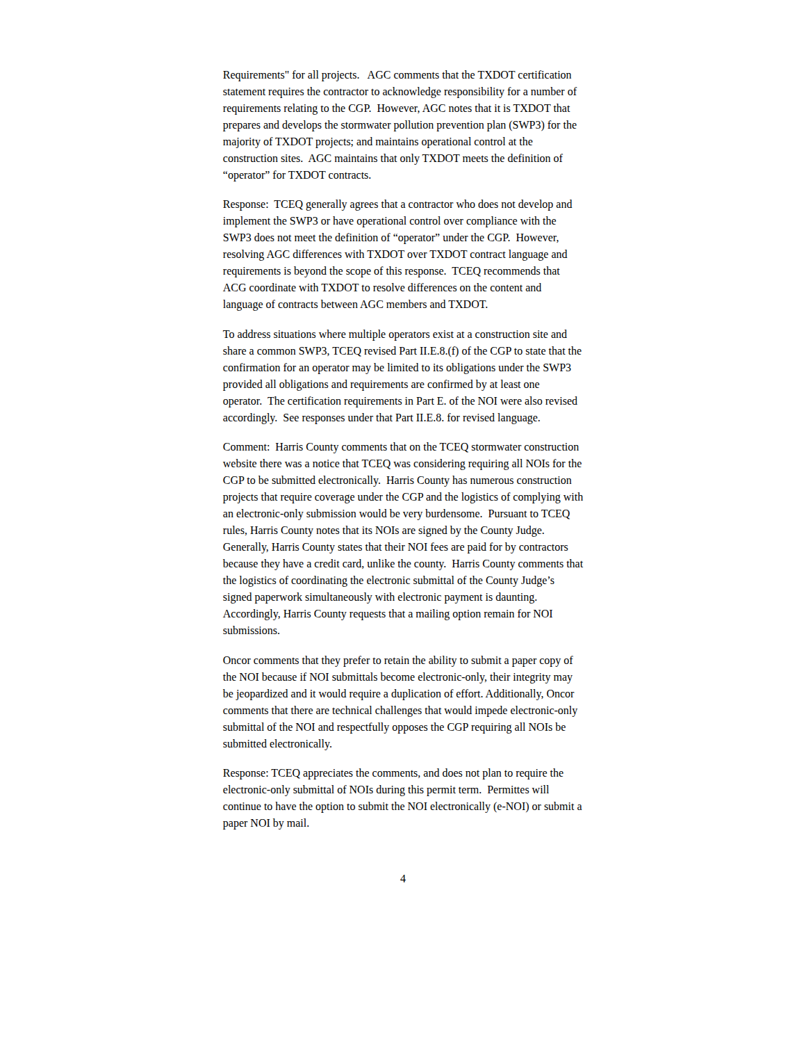Requirements" for all projects. AGC comments that the TXDOT certification statement requires the contractor to acknowledge responsibility for a number of requirements relating to the CGP. However, AGC notes that it is TXDOT that prepares and develops the stormwater pollution prevention plan (SWP3) for the majority of TXDOT projects; and maintains operational control at the construction sites. AGC maintains that only TXDOT meets the definition of “operator” for TXDOT contracts.
Response: TCEQ generally agrees that a contractor who does not develop and implement the SWP3 or have operational control over compliance with the SWP3 does not meet the definition of “operator” under the CGP. However, resolving AGC differences with TXDOT over TXDOT contract language and requirements is beyond the scope of this response. TCEQ recommends that ACG coordinate with TXDOT to resolve differences on the content and language of contracts between AGC members and TXDOT.
To address situations where multiple operators exist at a construction site and share a common SWP3, TCEQ revised Part II.E.8.(f) of the CGP to state that the confirmation for an operator may be limited to its obligations under the SWP3 provided all obligations and requirements are confirmed by at least one operator. The certification requirements in Part E. of the NOI were also revised accordingly. See responses under that Part II.E.8. for revised language.
Comment: Harris County comments that on the TCEQ stormwater construction website there was a notice that TCEQ was considering requiring all NOIs for the CGP to be submitted electronically. Harris County has numerous construction projects that require coverage under the CGP and the logistics of complying with an electronic-only submission would be very burdensome. Pursuant to TCEQ rules, Harris County notes that its NOIs are signed by the County Judge. Generally, Harris County states that their NOI fees are paid for by contractors because they have a credit card, unlike the county. Harris County comments that the logistics of coordinating the electronic submittal of the County Judge’s signed paperwork simultaneously with electronic payment is daunting. Accordingly, Harris County requests that a mailing option remain for NOI submissions.
Oncor comments that they prefer to retain the ability to submit a paper copy of the NOI because if NOI submittals become electronic-only, their integrity may be jeopardized and it would require a duplication of effort. Additionally, Oncor comments that there are technical challenges that would impede electronic-only submittal of the NOI and respectfully opposes the CGP requiring all NOIs be submitted electronically.
Response: TCEQ appreciates the comments, and does not plan to require the electronic-only submittal of NOIs during this permit term. Permittes will continue to have the option to submit the NOI electronically (e-NOI) or submit a paper NOI by mail.
4